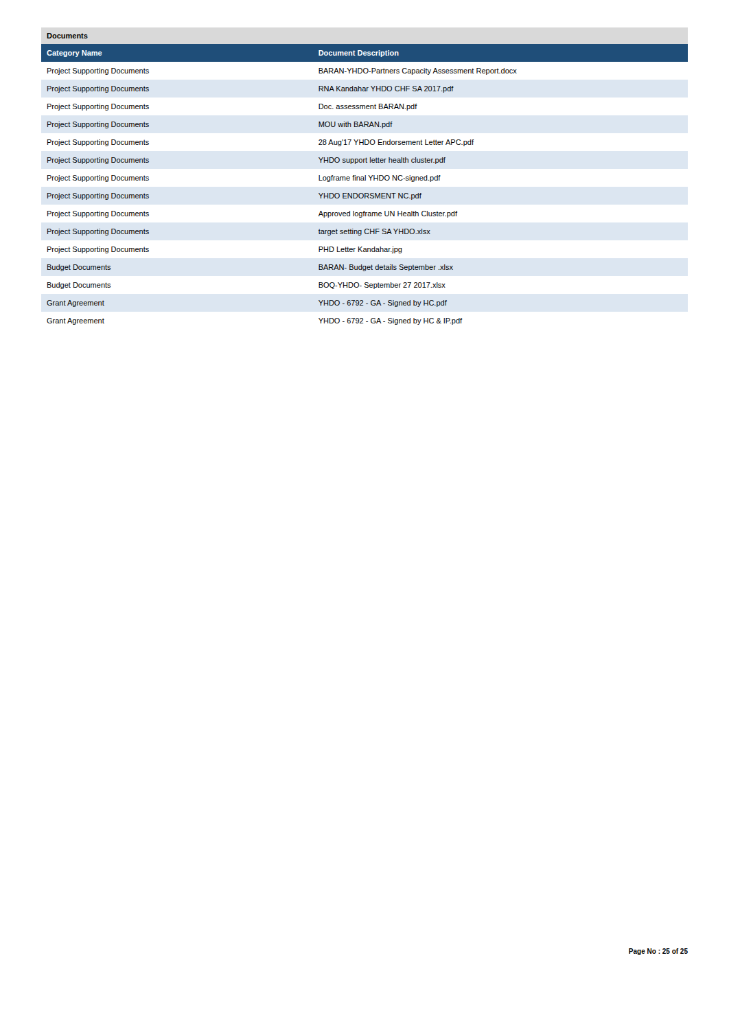Documents
| Category Name | Document Description |
| --- | --- |
| Project Supporting Documents | BARAN-YHDO-Partners Capacity Assessment Report.docx |
| Project Supporting Documents | RNA Kandahar YHDO CHF SA 2017.pdf |
| Project Supporting Documents | Doc. assessment BARAN.pdf |
| Project Supporting Documents | MOU with BARAN.pdf |
| Project Supporting Documents | 28 Aug'17 YHDO Endorsement Letter APC.pdf |
| Project Supporting Documents | YHDO support letter health cluster.pdf |
| Project Supporting Documents | Logframe final YHDO NC-signed.pdf |
| Project Supporting Documents | YHDO ENDORSMENT NC.pdf |
| Project Supporting Documents | Approved logframe UN Health Cluster.pdf |
| Project Supporting Documents | target setting CHF SA YHDO.xlsx |
| Project Supporting Documents | PHD Letter Kandahar.jpg |
| Budget Documents | BARAN- Budget details September .xlsx |
| Budget Documents | BOQ-YHDO- September 27 2017.xlsx |
| Grant Agreement | YHDO - 6792 - GA - Signed by HC.pdf |
| Grant Agreement | YHDO - 6792 - GA - Signed by HC & IP.pdf |
Page No : 25 of 25